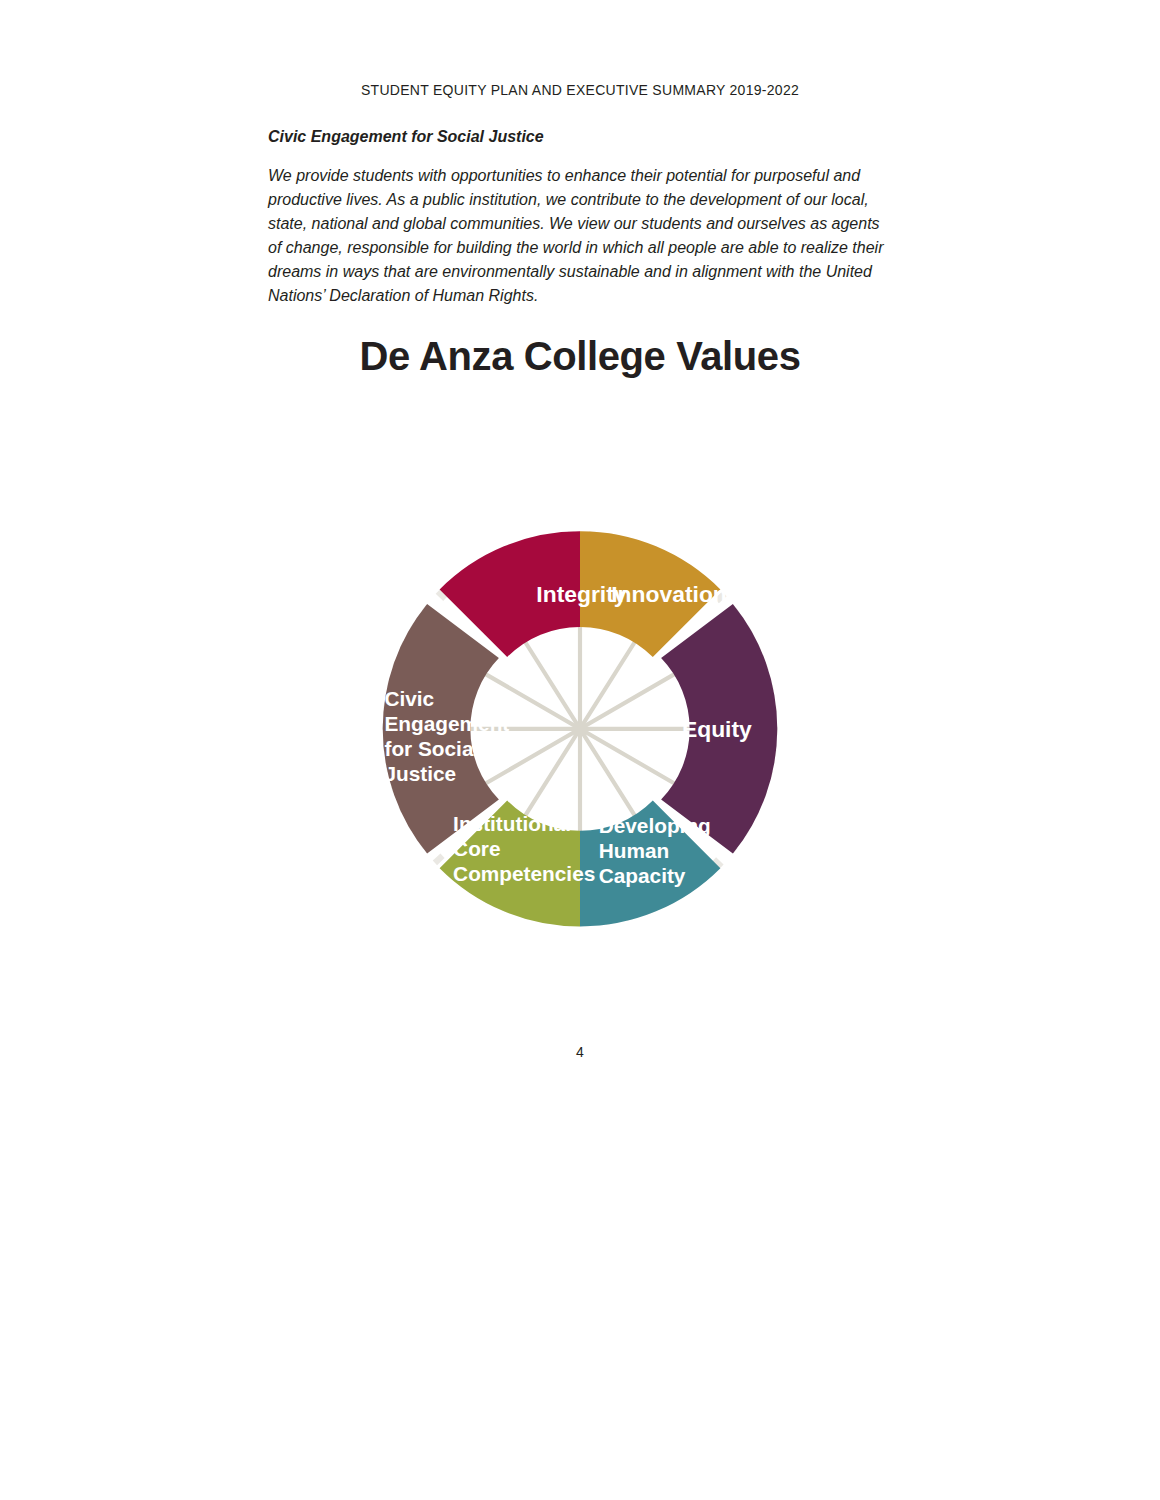STUDENT EQUITY PLAN AND EXECUTIVE SUMMARY 2019-2022
Civic Engagement for Social Justice
We provide students with opportunities to enhance their potential for purposeful and productive lives. As a public institution, we contribute to the development of our local, state, national and global communities. We view our students and ourselves as agents of change, responsible for building the world in which all people are able to realize their dreams in ways that are environmentally sustainable and in alignment with the United Nations’ Declaration of Human Rights.
De Anza College Values
De Anza College Values wheel Six interlocking segments arranged in a circle, labeled Integrity, Innovation, Equity, Developing Human Capacity, Institutional Core Competencies, and Civic Engagement for Social Justice, connected by crossing lines at the center. Integrity Innovation Equity Developing Human Capacity Institutional Core Competencies Civic Engagement for Social Justice
4